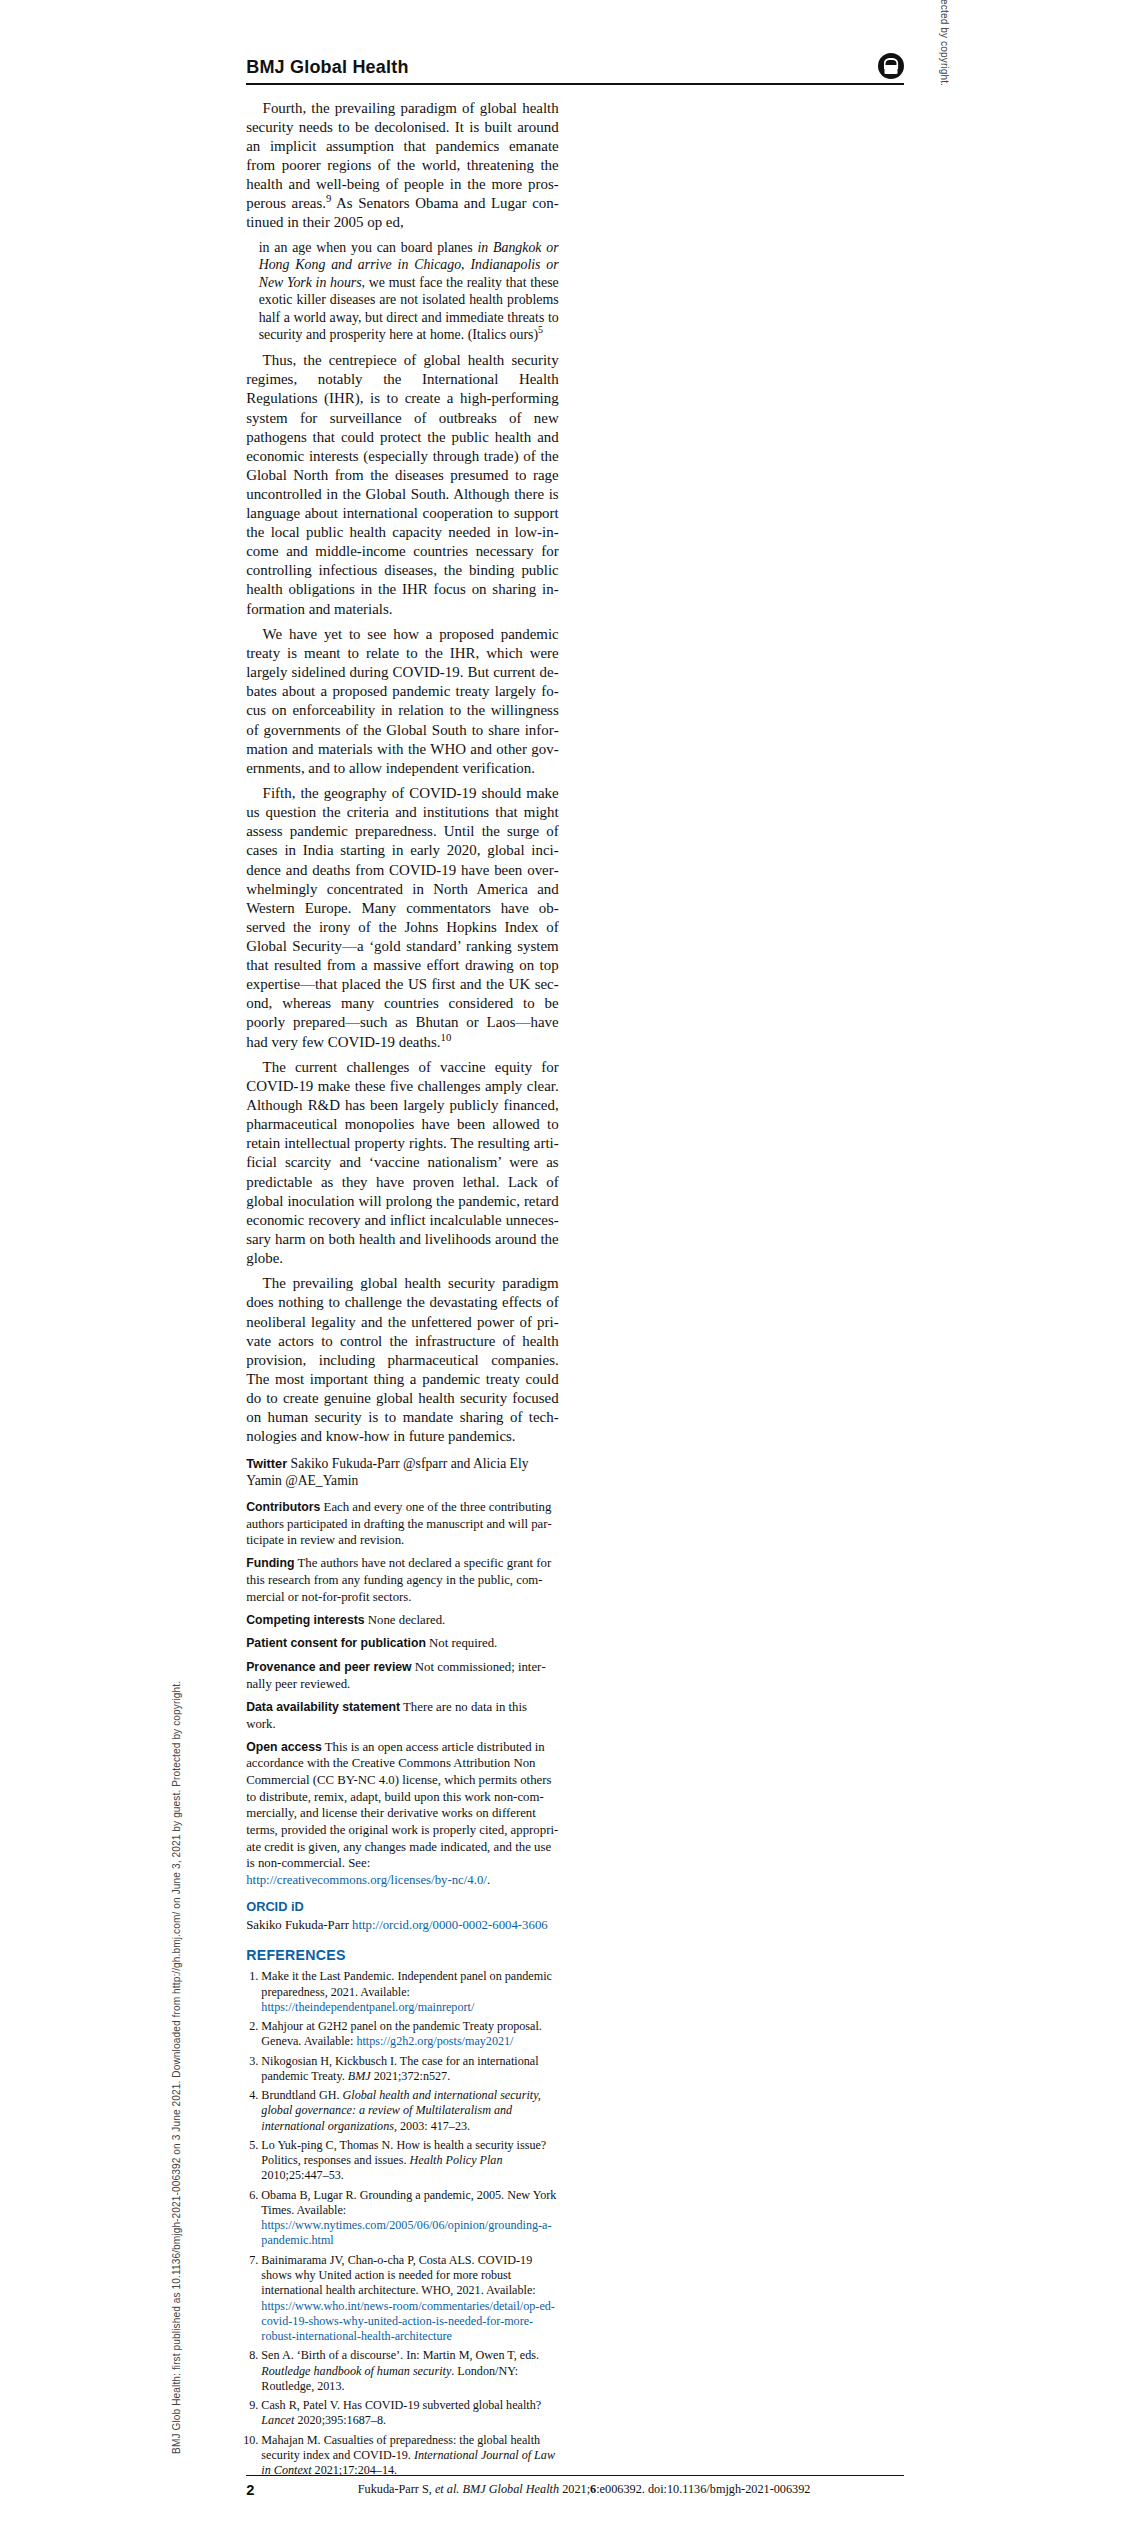BMJ Glob Health: first published as 10.1136/bmjgh-2021-006392 on 3 June 2021. Downloaded from http://gh.bmj.com/ on June 3, 2021 by guest. Protected by copyright.
BMJ Global Health
Fourth, the prevailing paradigm of global health security needs to be decolonised. It is built around an implicit assumption that pandemics emanate from poorer regions of the world, threatening the health and well-being of people in the more prosperous areas.9 As Senators Obama and Lugar continued in their 2005 op ed,
in an age when you can board planes in Bangkok or Hong Kong and arrive in Chicago, Indianapolis or New York in hours, we must face the reality that these exotic killer diseases are not isolated health problems half a world away, but direct and immediate threats to security and prosperity here at home. (Italics ours)5
Thus, the centrepiece of global health security regimes, notably the International Health Regulations (IHR), is to create a high-performing system for surveillance of outbreaks of new pathogens that could protect the public health and economic interests (especially through trade) of the Global North from the diseases presumed to rage uncontrolled in the Global South. Although there is language about international cooperation to support the local public health capacity needed in low-income and middle-income countries necessary for controlling infectious diseases, the binding public health obligations in the IHR focus on sharing information and materials.
We have yet to see how a proposed pandemic treaty is meant to relate to the IHR, which were largely sidelined during COVID-19. But current debates about a proposed pandemic treaty largely focus on enforceability in relation to the willingness of governments of the Global South to share information and materials with the WHO and other governments, and to allow independent verification.
Fifth, the geography of COVID-19 should make us question the criteria and institutions that might assess pandemic preparedness. Until the surge of cases in India starting in early 2020, global incidence and deaths from COVID-19 have been overwhelmingly concentrated in North America and Western Europe. Many commentators have observed the irony of the Johns Hopkins Index of Global Security—a ‘gold standard’ ranking system that resulted from a massive effort drawing on top expertise—that placed the US first and the UK second, whereas many countries considered to be poorly prepared—such as Bhutan or Laos—have had very few COVID-19 deaths.10
The current challenges of vaccine equity for COVID-19 make these five challenges amply clear. Although R&D has been largely publicly financed, pharmaceutical monopolies have been allowed to retain intellectual property rights. The resulting artificial scarcity and ‘vaccine nationalism’ were as predictable as they have proven lethal. Lack of global inoculation will prolong the pandemic, retard economic recovery and inflict incalculable unnecessary harm on both health and livelihoods around the globe.
The prevailing global health security paradigm does nothing to challenge the devastating effects of neoliberal legality and the unfettered power of private actors to control the infrastructure of health provision, including pharmaceutical companies. The most important thing a pandemic treaty could do to create genuine global health security focused on human security is to mandate sharing of technologies and know-how in future pandemics.
Twitter Sakiko Fukuda-Parr @sfparr and Alicia Ely Yamin @AE_Yamin
Contributors Each and every one of the three contributing authors participated in drafting the manuscript and will participate in review and revision.
Funding The authors have not declared a specific grant for this research from any funding agency in the public, commercial or not-for-profit sectors.
Competing interests None declared.
Patient consent for publication Not required.
Provenance and peer review Not commissioned; internally peer reviewed.
Data availability statement There are no data in this work.
Open access This is an open access article distributed in accordance with the Creative Commons Attribution Non Commercial (CC BY-NC 4.0) license, which permits others to distribute, remix, adapt, build upon this work non-commercially, and license their derivative works on different terms, provided the original work is properly cited, appropriate credit is given, any changes made indicated, and the use is non-commercial. See: http://creativecommons.org/licenses/by-nc/4.0/.
ORCID iD
Sakiko Fukuda-Parr http://orcid.org/0000-0002-6004-3606
REFERENCES
Make it the Last Pandemic. Independent panel on pandemic preparedness, 2021. Available: https://theindependentpanel.org/mainreport/
Mahjour at G2H2 panel on the pandemic Treaty proposal. Geneva. Available: https://g2h2.org/posts/may2021/
Nikogosian H, Kickbusch I. The case for an international pandemic Treaty. BMJ 2021;372:n527.
Brundtland GH. Global health and international security, global governance: a review of Multilateralism and international organizations, 2003: 417–23.
Lo Yuk-ping C, Thomas N. How is health a security issue? Politics, responses and issues. Health Policy Plan 2010;25:447–53.
Obama B, Lugar R. Grounding a pandemic, 2005. New York Times. Available: https://www.nytimes.com/2005/06/06/opinion/grounding-a-pandemic.html
Bainimarama JV, Chan-o-cha P, Costa ALS. COVID-19 shows why United action is needed for more robust international health architecture. WHO, 2021. Available: https://www.who.int/news-room/commentaries/detail/op-ed-covid-19-shows-why-united-action-is-needed-for-more-robust-international-health-architecture
Sen A. ‘Birth of a discourse’. In: Martin M, Owen T, eds. Routledge handbook of human security. London/NY: Routledge, 2013.
Cash R, Patel V. Has COVID-19 subverted global health? Lancet 2020;395:1687–8.
Mahajan M. Casualties of preparedness: the global health security index and COVID-19. International Journal of Law in Context 2021;17:204–14.
BMJ Glob Health: first published as 10.1136/bmjgh-2021-006392 on 3 June 2021. Downloaded from http://gh.bmj.com/ on June 3, 2021 by guest. Protected by copyright.
2
Fukuda-Parr S, et al. BMJ Global Health 2021;6:e006392. doi:10.1136/bmjgh-2021-006392